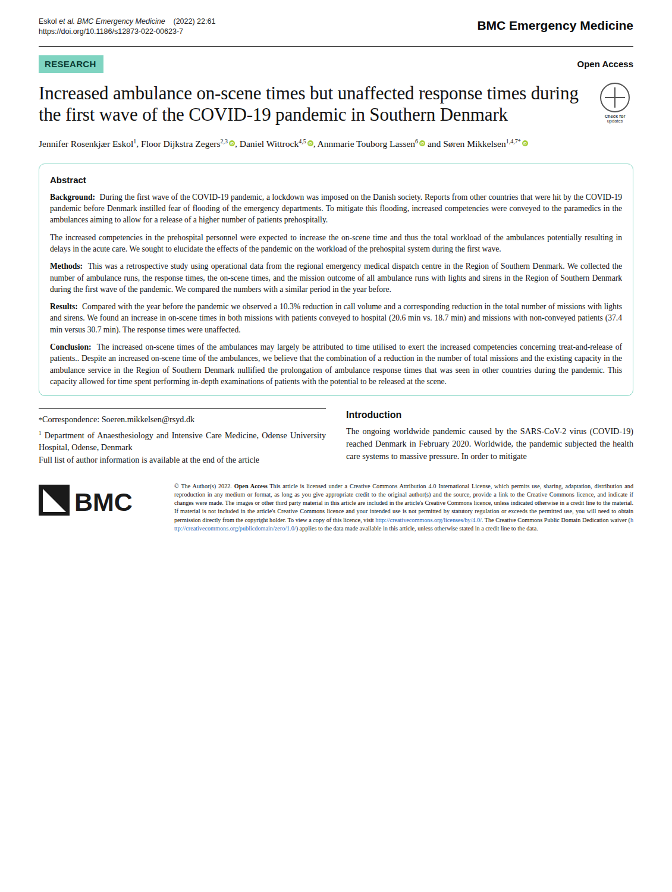Eskol et al. BMC Emergency Medicine (2022) 22:61
https://doi.org/10.1186/s12873-022-00623-7
BMC Emergency Medicine
RESEARCH
Open Access
Increased ambulance on-scene times but unaffected response times during the first wave of the COVID-19 pandemic in Southern Denmark
Check for
updates
Jennifer Rosenkjær Eskol1, Floor Dijkstra Zegers2,3 , Daniel Wittrock4,5 , Annmarie Touborg Lassen6 and Søren Mikkelsen1,4,7*
Abstract
Background: During the first wave of the COVID-19 pandemic, a lockdown was imposed on the Danish society. Reports from other countries that were hit by the COVID-19 pandemic before Denmark instilled fear of flooding of the emergency departments. To mitigate this flooding, increased competencies were conveyed to the paramedics in the ambulances aiming to allow for a release of a higher number of patients prehospitally.
The increased competencies in the prehospital personnel were expected to increase the on-scene time and thus the total workload of the ambulances potentially resulting in delays in the acute care. We sought to elucidate the effects of the pandemic on the workload of the prehospital system during the first wave.
Methods: This was a retrospective study using operational data from the regional emergency medical dispatch centre in the Region of Southern Denmark. We collected the number of ambulance runs, the response times, the on-scene times, and the mission outcome of all ambulance runs with lights and sirens in the Region of Southern Denmark during the first wave of the pandemic. We compared the numbers with a similar period in the year before.
Results: Compared with the year before the pandemic we observed a 10.3% reduction in call volume and a corresponding reduction in the total number of missions with lights and sirens. We found an increase in on-scene times in both missions with patients conveyed to hospital (20.6 min vs. 18.7 min) and missions with non-conveyed patients (37.4 min versus 30.7 min). The response times were unaffected.
Conclusion: The increased on-scene times of the ambulances may largely be attributed to time utilised to exert the increased competencies concerning treat-and-release of patients.. Despite an increased on-scene time of the ambulances, we believe that the combination of a reduction in the number of total missions and the existing capacity in the ambulance service in the Region of Southern Denmark nullified the prolongation of ambulance response times that was seen in other countries during the pandemic. This capacity allowed for time spent performing in-depth examinations of patients with the potential to be released at the scene.
*Correspondence: Soeren.mikkelsen@rsyd.dk
1 Department of Anaesthesiology and Intensive Care Medicine, Odense University Hospital, Odense, Denmark
Full list of author information is available at the end of the article
Introduction
The ongoing worldwide pandemic caused by the SARS-CoV-2 virus (COVID-19) reached Denmark in February 2020. Worldwide, the pandemic subjected the health care systems to massive pressure. In order to mitigate
BMC
© The Author(s) 2022. Open Access This article is licensed under a Creative Commons Attribution 4.0 International License, which permits use, sharing, adaptation, distribution and reproduction in any medium or format, as long as you give appropriate credit to the original author(s) and the source, provide a link to the Creative Commons licence, and indicate if changes were made. The images or other third party material in this article are included in the article's Creative Commons licence, unless indicated otherwise in a credit line to the material. If material is not included in the article's Creative Commons licence and your intended use is not permitted by statutory regulation or exceeds the permitted use, you will need to obtain permission directly from the copyright holder. To view a copy of this licence, visit http://creativecommons.org/licenses/by/4.0/. The Creative Commons Public Domain Dedication waiver (http://creativecommons.org/publicdomain/zero/1.0/) applies to the data made available in this article, unless otherwise stated in a credit line to the data.